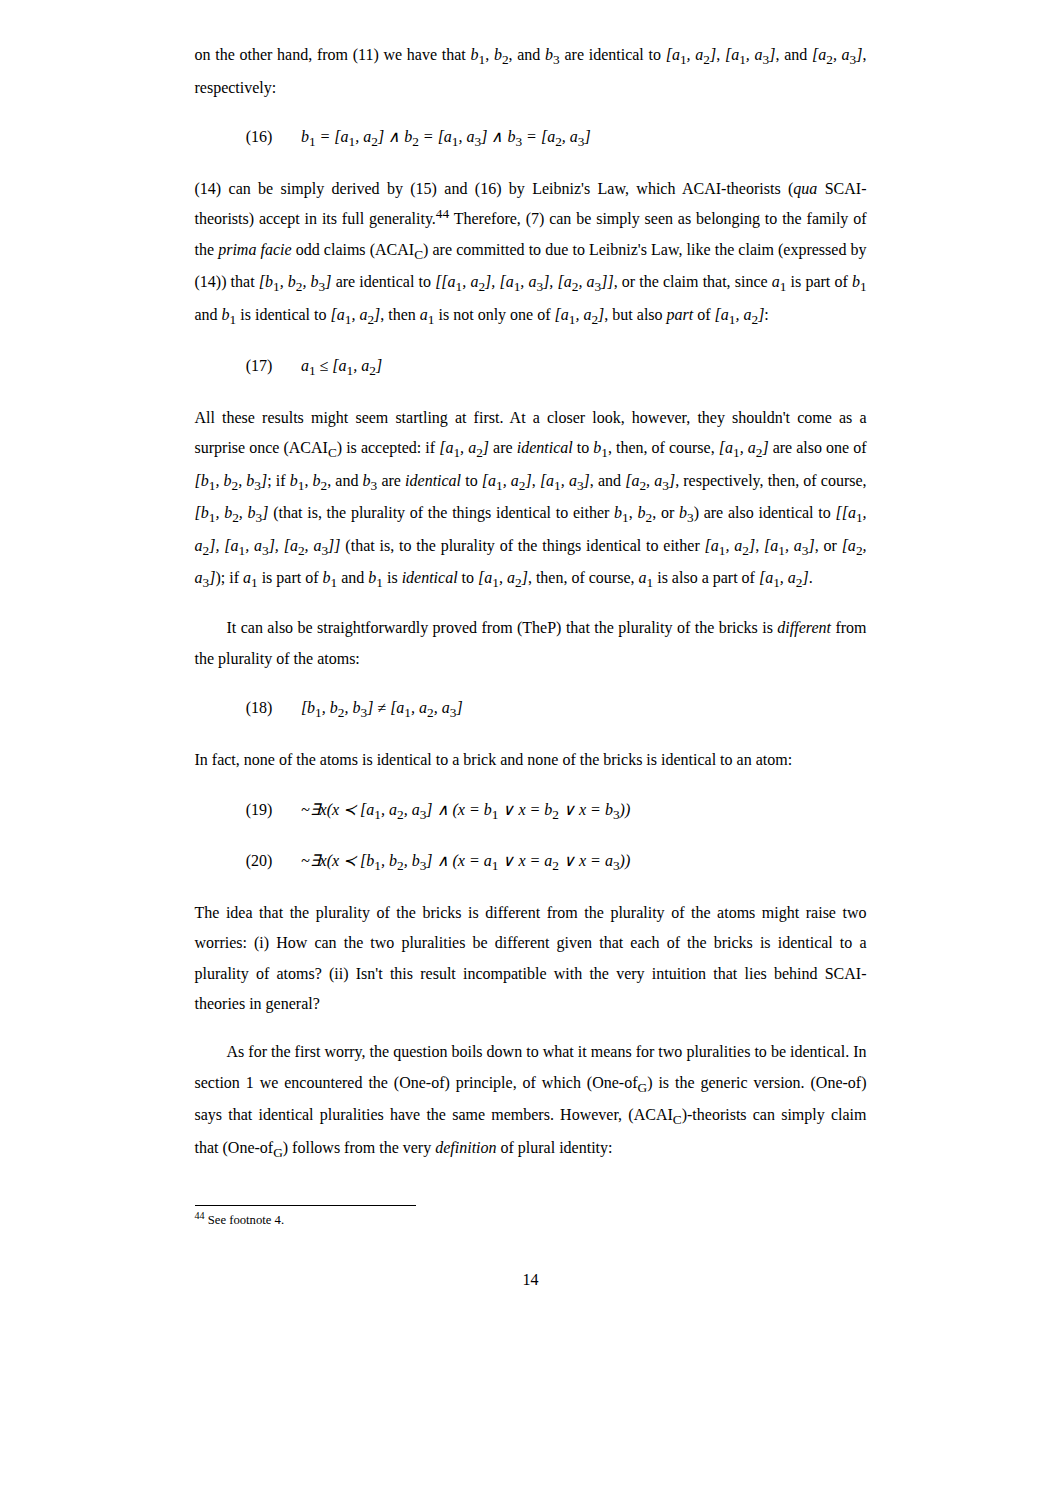on the other hand, from (11) we have that b1, b2, and b3 are identical to [a1, a2], [a1, a3], and [a2, a3], respectively:
(16) b1 = [a1, a2] ∧ b2 = [a1, a3] ∧ b3 = [a2, a3]
(14) can be simply derived by (15) and (16) by Leibniz's Law, which ACAI-theorists (qua SCAI-theorists) accept in its full generality.44 Therefore, (7) can be simply seen as belonging to the family of the prima facie odd claims (ACAIC) are committed to due to Leibniz's Law, like the claim (expressed by (14)) that [b1, b2, b3] are identical to [[a1, a2], [a1, a3], [a2, a3]], or the claim that, since a1 is part of b1 and b1 is identical to [a1, a2], then a1 is not only one of [a1, a2], but also part of [a1, a2]:
(17) a1 ≤ [a1, a2]
All these results might seem startling at first. At a closer look, however, they shouldn't come as a surprise once (ACAIC) is accepted: if [a1, a2] are identical to b1, then, of course, [a1, a2] are also one of [b1, b2, b3]; if b1, b2, and b3 are identical to [a1, a2], [a1, a3], and [a2, a3], respectively, then, of course, [b1, b2, b3] (that is, the plurality of the things identical to either b1, b2, or b3) are also identical to [[a1, a2], [a1, a3], [a2, a3]] (that is, to the plurality of the things identical to either [a1, a2], [a1, a3], or [a2, a3]); if a1 is part of b1 and b1 is identical to [a1, a2], then, of course, a1 is also a part of [a1, a2].
It can also be straightforwardly proved from (TheP) that the plurality of the bricks is different from the plurality of the atoms:
(18) [b1, b2, b3] ≠ [a1, a2, a3]
In fact, none of the atoms is identical to a brick and none of the bricks is identical to an atom:
(19) ~∃x(x ≺ [a1, a2, a3] ∧ (x = b1 ∨ x = b2 ∨ x = b3))
(20) ~∃x(x ≺ [b1, b2, b3] ∧ (x = a1 ∨ x = a2 ∨ x = a3))
The idea that the plurality of the bricks is different from the plurality of the atoms might raise two worries: (i) How can the two pluralities be different given that each of the bricks is identical to a plurality of atoms? (ii) Isn't this result incompatible with the very intuition that lies behind SCAI-theories in general?
As for the first worry, the question boils down to what it means for two pluralities to be identical. In section 1 we encountered the (One-of) principle, of which (One-ofG) is the generic version. (One-of) says that identical pluralities have the same members. However, (ACAIC)-theorists can simply claim that (One-ofG) follows from the very definition of plural identity:
44 See footnote 4.
14